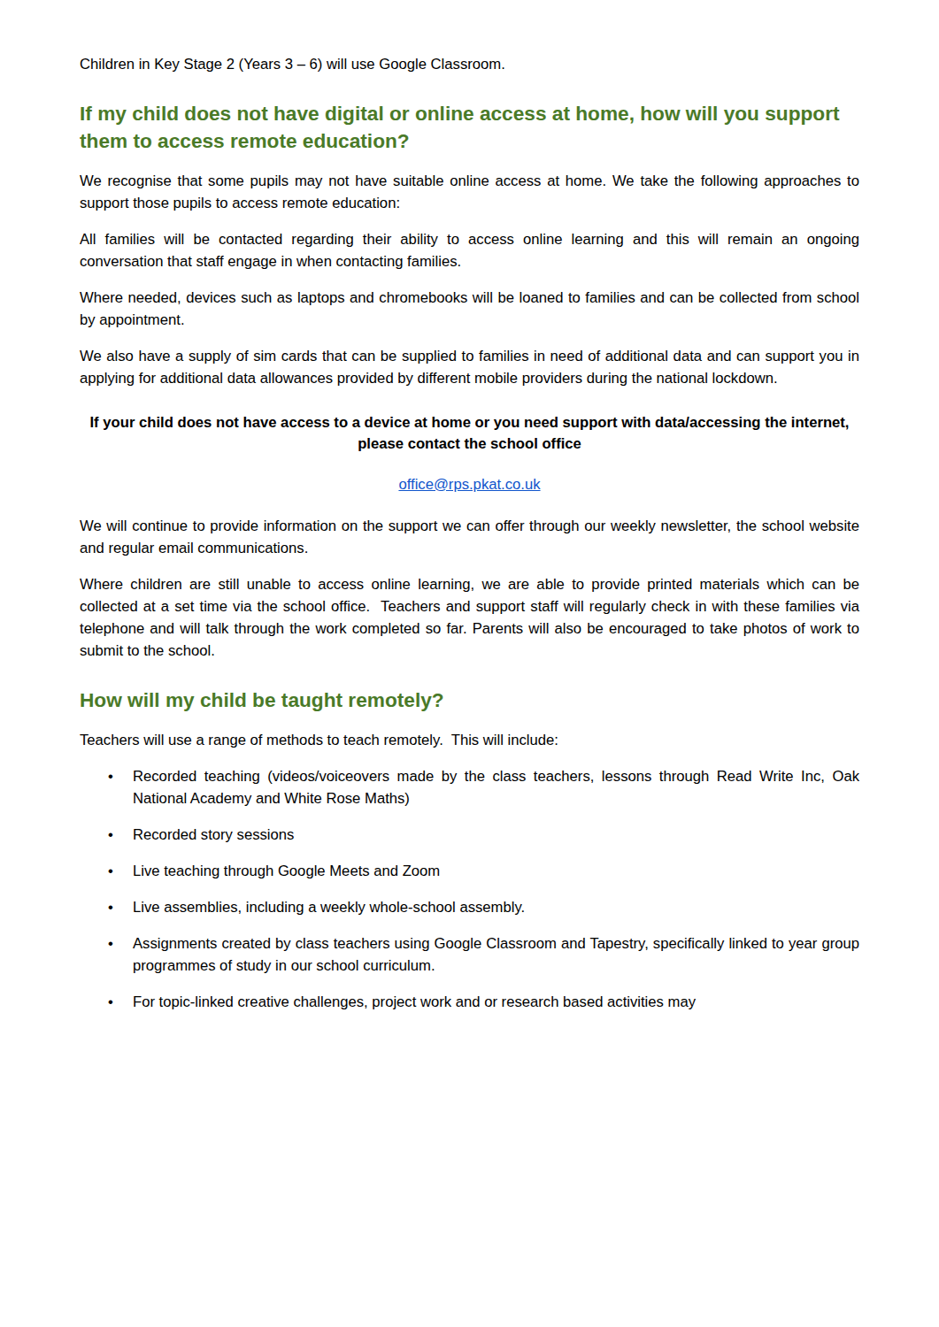Children in Key Stage 2 (Years 3 – 6) will use Google Classroom.
If my child does not have digital or online access at home, how will you support them to access remote education?
We recognise that some pupils may not have suitable online access at home. We take the following approaches to support those pupils to access remote education:
All families will be contacted regarding their ability to access online learning and this will remain an ongoing conversation that staff engage in when contacting families.
Where needed, devices such as laptops and chromebooks will be loaned to families and can be collected from school by appointment.
We also have a supply of sim cards that can be supplied to families in need of additional data and can support you in applying for additional data allowances provided by different mobile providers during the national lockdown.
If your child does not have access to a device at home or you need support with data/accessing the internet, please contact the school office
office@rps.pkat.co.uk
We will continue to provide information on the support we can offer through our weekly newsletter, the school website and regular email communications.
Where children are still unable to access online learning, we are able to provide printed materials which can be collected at a set time via the school office. Teachers and support staff will regularly check in with these families via telephone and will talk through the work completed so far. Parents will also be encouraged to take photos of work to submit to the school.
How will my child be taught remotely?
Teachers will use a range of methods to teach remotely. This will include:
Recorded teaching (videos/voiceovers made by the class teachers, lessons through Read Write Inc, Oak National Academy and White Rose Maths)
Recorded story sessions
Live teaching through Google Meets and Zoom
Live assemblies, including a weekly whole-school assembly.
Assignments created by class teachers using Google Classroom and Tapestry, specifically linked to year group programmes of study in our school curriculum.
For topic-linked creative challenges, project work and or research based activities may